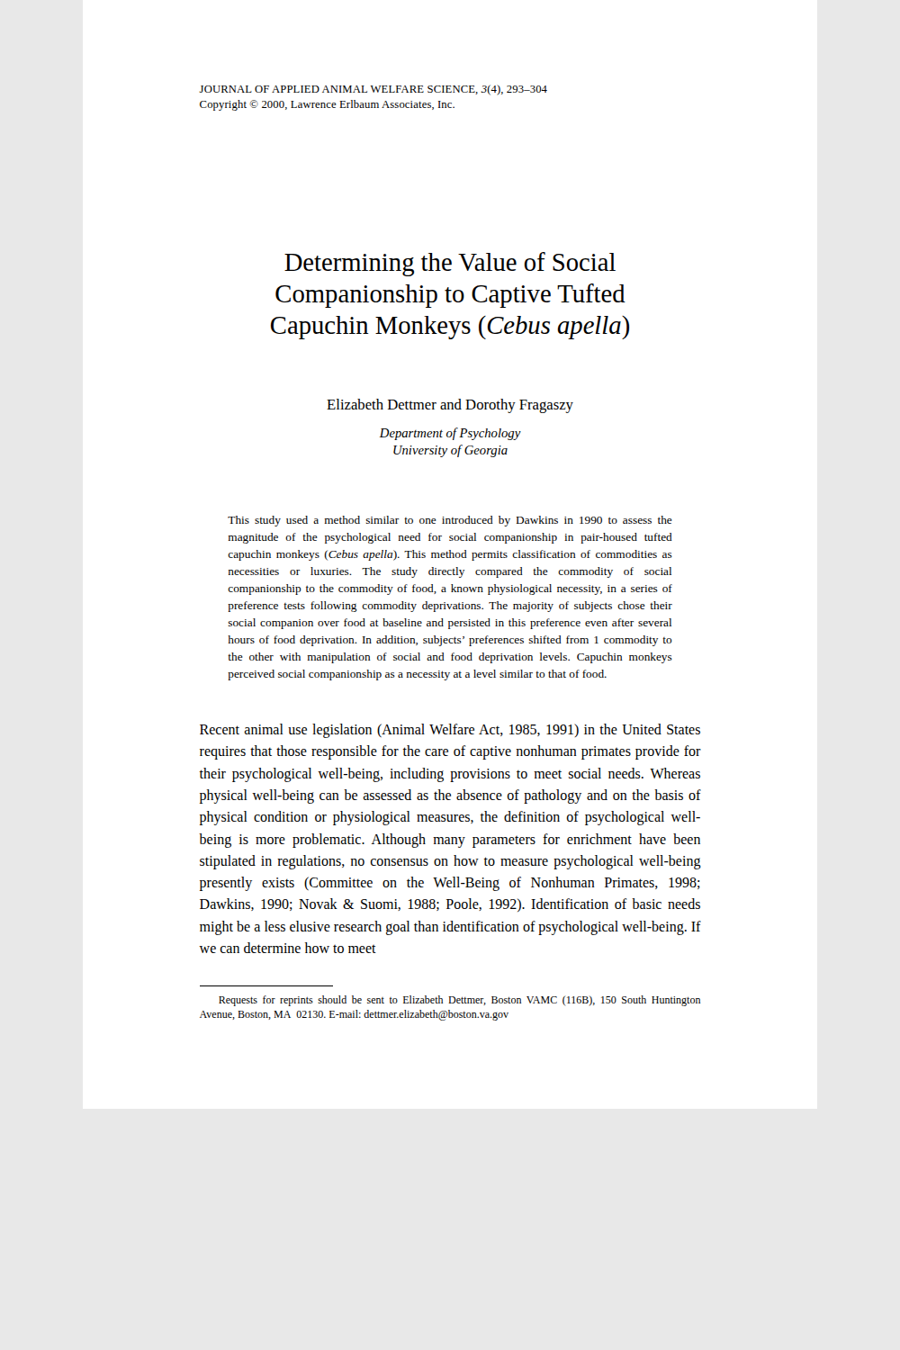JOURNAL OF APPLIED ANIMAL WELFARE SCIENCE, 3(4), 293–304 Copyright © 2000, Lawrence Erlbaum Associates, Inc.
Determining the Value of Social
Companionship to Captive Tufted
Capuchin Monkeys (Cebus apella)
Elizabeth Dettmer and Dorothy Fragaszy
Department of Psychology
University of Georgia
This study used a method similar to one introduced by Dawkins in 1990 to assess the magnitude of the psychological need for social companionship in pair-housed tufted capuchin monkeys (Cebus apella). This method permits classification of commodities as necessities or luxuries. The study directly compared the commodity of social companionship to the commodity of food, a known physiological necessity, in a series of preference tests following commodity deprivations. The majority of subjects chose their social companion over food at baseline and persisted in this preference even after several hours of food deprivation. In addition, subjects’ preferences shifted from 1 commodity to the other with manipulation of social and food deprivation levels. Capuchin monkeys perceived social companionship as a necessity at a level similar to that of food.
Recent animal use legislation (Animal Welfare Act, 1985, 1991) in the United States requires that those responsible for the care of captive nonhuman primates provide for their psychological well-being, including provisions to meet social needs. Whereas physical well-being can be assessed as the absence of pathology and on the basis of physical condition or physiological measures, the definition of psychological well-being is more problematic. Although many parameters for enrichment have been stipulated in regulations, no consensus on how to measure psychological well-being presently exists (Committee on the Well-Being of Nonhuman Primates, 1998; Dawkins, 1990; Novak & Suomi, 1988; Poole, 1992). Identification of basic needs might be a less elusive research goal than identification of psychological well-being. If we can determine how to meet
Requests for reprints should be sent to Elizabeth Dettmer, Boston VAMC (116B), 150 South Huntington Avenue, Boston, MA 02130. E-mail: dettmer.elizabeth@boston.va.gov